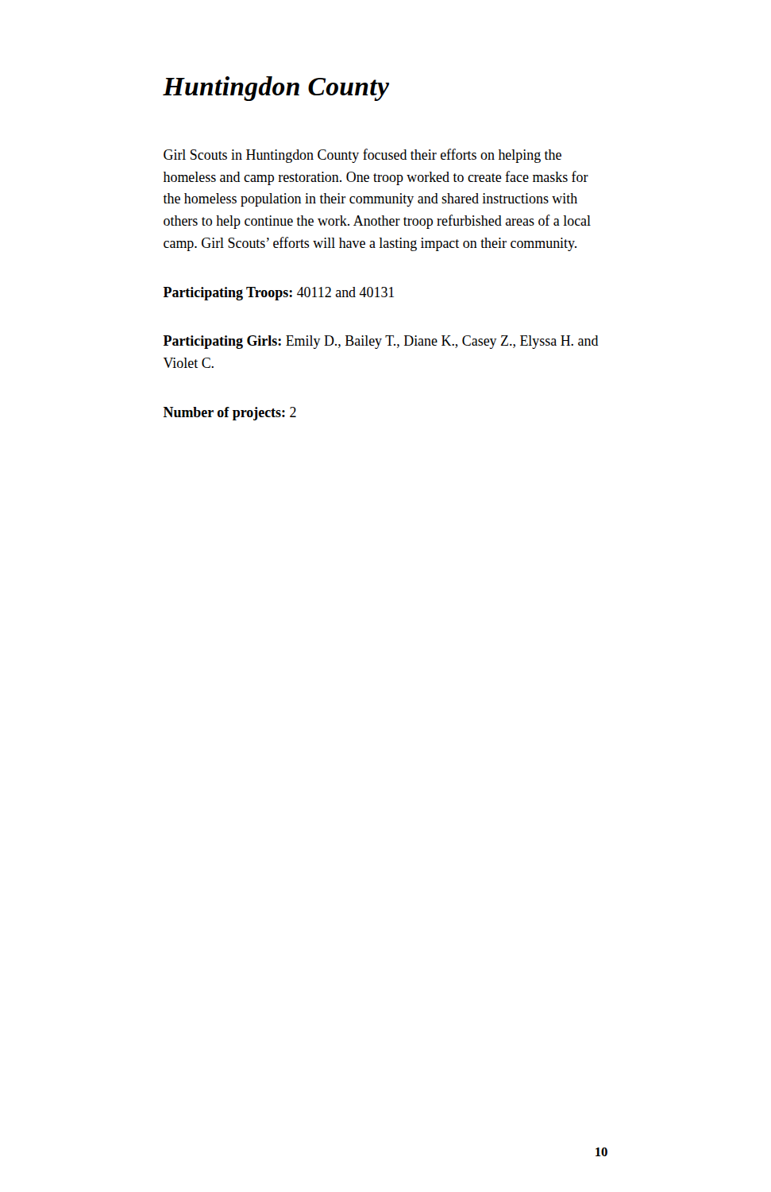Huntingdon County
Girl Scouts in Huntingdon County focused their efforts on helping the homeless and camp restoration. One troop worked to create face masks for the homeless population in their community and shared instructions with others to help continue the work. Another troop refurbished areas of a local camp. Girl Scouts’ efforts will have a lasting impact on their community.
Participating Troops: 40112 and 40131
Participating Girls: Emily D., Bailey T., Diane K., Casey Z., Elyssa H. and Violet C.
Number of projects: 2
10